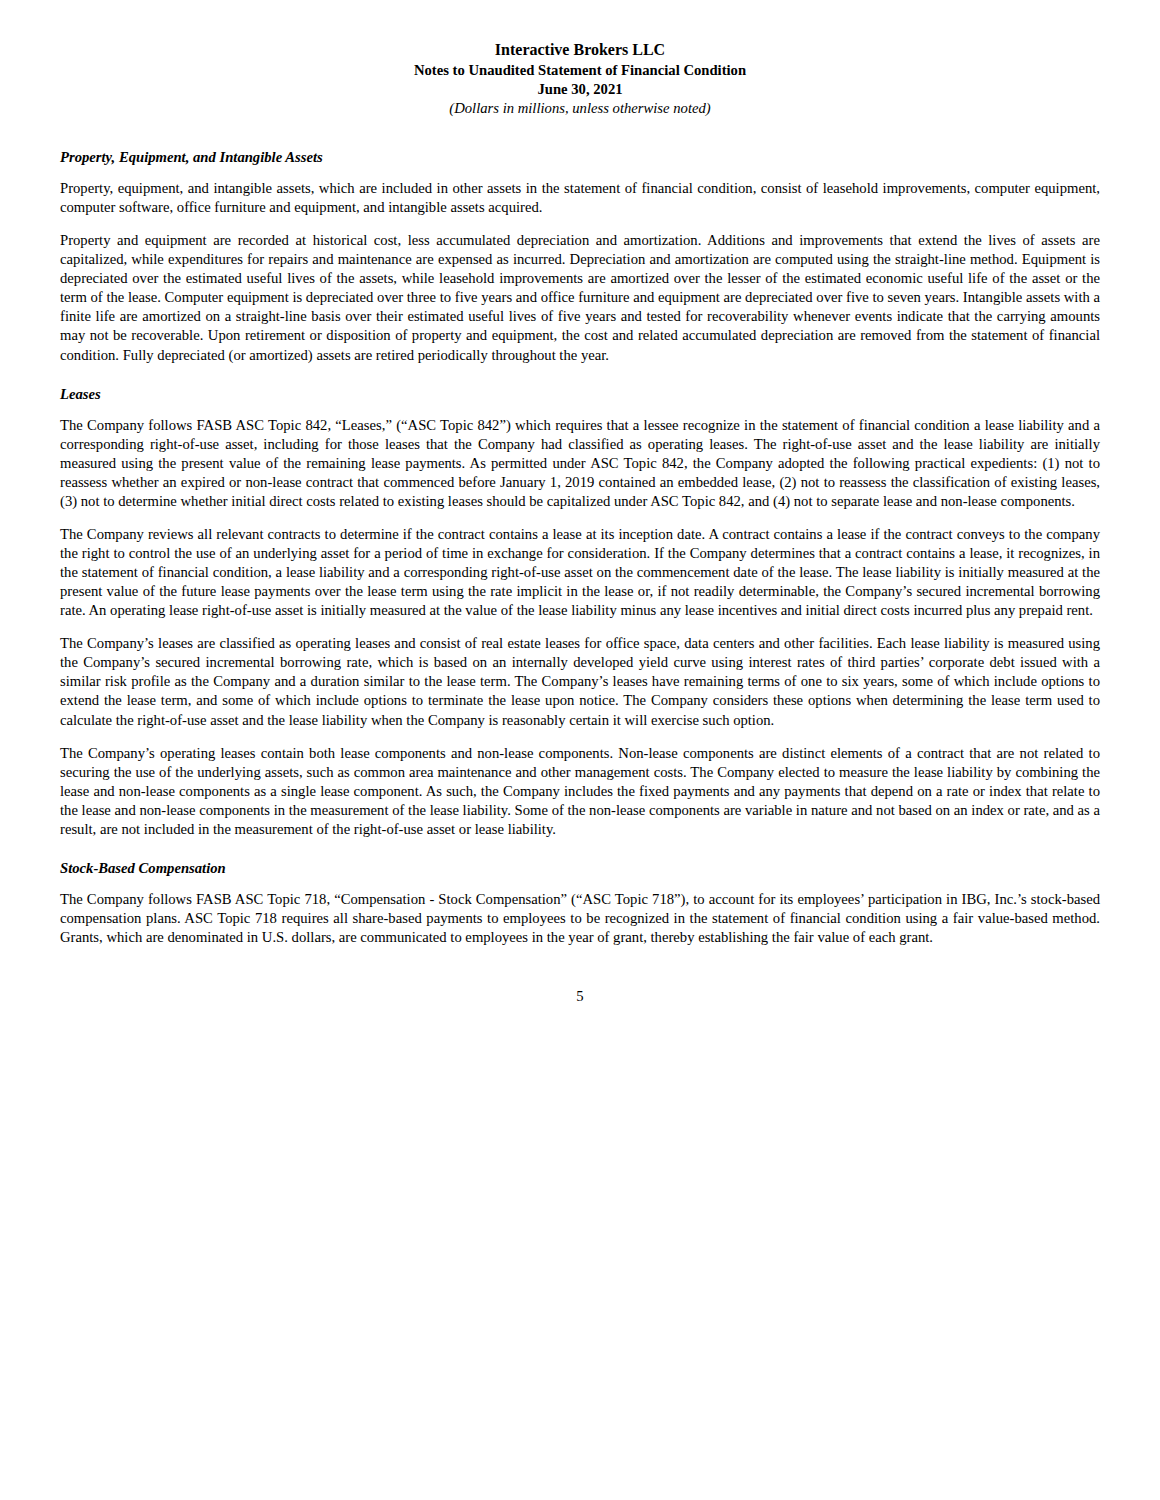Interactive Brokers LLC
Notes to Unaudited Statement of Financial Condition
June 30, 2021
(Dollars in millions, unless otherwise noted)
Property, Equipment, and Intangible Assets
Property, equipment, and intangible assets, which are included in other assets in the statement of financial condition, consist of leasehold improvements, computer equipment, computer software, office furniture and equipment, and intangible assets acquired.
Property and equipment are recorded at historical cost, less accumulated depreciation and amortization. Additions and improvements that extend the lives of assets are capitalized, while expenditures for repairs and maintenance are expensed as incurred. Depreciation and amortization are computed using the straight-line method. Equipment is depreciated over the estimated useful lives of the assets, while leasehold improvements are amortized over the lesser of the estimated economic useful life of the asset or the term of the lease. Computer equipment is depreciated over three to five years and office furniture and equipment are depreciated over five to seven years. Intangible assets with a finite life are amortized on a straight-line basis over their estimated useful lives of five years and tested for recoverability whenever events indicate that the carrying amounts may not be recoverable. Upon retirement or disposition of property and equipment, the cost and related accumulated depreciation are removed from the statement of financial condition. Fully depreciated (or amortized) assets are retired periodically throughout the year.
Leases
The Company follows FASB ASC Topic 842, “Leases,” (“ASC Topic 842”) which requires that a lessee recognize in the statement of financial condition a lease liability and a corresponding right-of-use asset, including for those leases that the Company had classified as operating leases. The right-of-use asset and the lease liability are initially measured using the present value of the remaining lease payments. As permitted under ASC Topic 842, the Company adopted the following practical expedients: (1) not to reassess whether an expired or non-lease contract that commenced before January 1, 2019 contained an embedded lease, (2) not to reassess the classification of existing leases, (3) not to determine whether initial direct costs related to existing leases should be capitalized under ASC Topic 842, and (4) not to separate lease and non-lease components.
The Company reviews all relevant contracts to determine if the contract contains a lease at its inception date. A contract contains a lease if the contract conveys to the company the right to control the use of an underlying asset for a period of time in exchange for consideration. If the Company determines that a contract contains a lease, it recognizes, in the statement of financial condition, a lease liability and a corresponding right-of-use asset on the commencement date of the lease. The lease liability is initially measured at the present value of the future lease payments over the lease term using the rate implicit in the lease or, if not readily determinable, the Company’s secured incremental borrowing rate. An operating lease right-of-use asset is initially measured at the value of the lease liability minus any lease incentives and initial direct costs incurred plus any prepaid rent.
The Company’s leases are classified as operating leases and consist of real estate leases for office space, data centers and other facilities. Each lease liability is measured using the Company’s secured incremental borrowing rate, which is based on an internally developed yield curve using interest rates of third parties’ corporate debt issued with a similar risk profile as the Company and a duration similar to the lease term. The Company’s leases have remaining terms of one to six years, some of which include options to extend the lease term, and some of which include options to terminate the lease upon notice. The Company considers these options when determining the lease term used to calculate the right-of-use asset and the lease liability when the Company is reasonably certain it will exercise such option.
The Company’s operating leases contain both lease components and non-lease components. Non-lease components are distinct elements of a contract that are not related to securing the use of the underlying assets, such as common area maintenance and other management costs. The Company elected to measure the lease liability by combining the lease and non-lease components as a single lease component. As such, the Company includes the fixed payments and any payments that depend on a rate or index that relate to the lease and non-lease components in the measurement of the lease liability. Some of the non-lease components are variable in nature and not based on an index or rate, and as a result, are not included in the measurement of the right-of-use asset or lease liability.
Stock-Based Compensation
The Company follows FASB ASC Topic 718, “Compensation - Stock Compensation” (“ASC Topic 718”), to account for its employees’ participation in IBG, Inc.’s stock-based compensation plans. ASC Topic 718 requires all share-based payments to employees to be recognized in the statement of financial condition using a fair value-based method. Grants, which are denominated in U.S. dollars, are communicated to employees in the year of grant, thereby establishing the fair value of each grant.
5